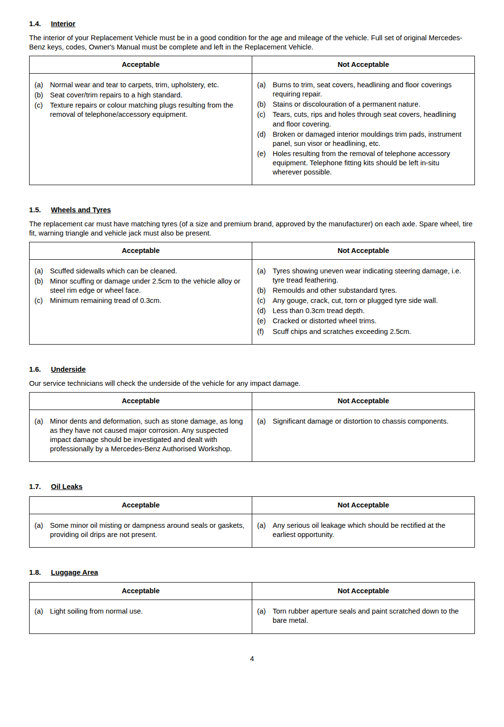1.4. Interior
The interior of your Replacement Vehicle must be in a good condition for the age and mileage of the vehicle. Full set of original Mercedes-Benz keys, codes, Owner's Manual must be complete and left in the Replacement Vehicle.
| Acceptable | Not Acceptable |
| --- | --- |
| (a) Normal wear and tear to carpets, trim, upholstery, etc. (b) Seat cover/trim repairs to a high standard. (c) Texture repairs or colour matching plugs resulting from the removal of telephone/accessory equipment. | (a) Burns to trim, seat covers, headlining and floor coverings requiring repair. (b) Stains or discolouration of a permanent nature. (c) Tears, cuts, rips and holes through seat covers, headlining and floor covering. (d) Broken or damaged interior mouldings trim pads, instrument panel, sun visor or headlining, etc. (e) Holes resulting from the removal of telephone accessory equipment. Telephone fitting kits should be left in-situ wherever possible. |
1.5. Wheels and Tyres
The replacement car must have matching tyres (of a size and premium brand, approved by the manufacturer) on each axle. Spare wheel, tire fit, warning triangle and vehicle jack must also be present.
| Acceptable | Not Acceptable |
| --- | --- |
| (a) Scuffed sidewalls which can be cleaned. (b) Minor scuffing or damage under 2.5cm to the vehicle alloy or steel rim edge or wheel face. (c) Minimum remaining tread of 0.3cm. | (a) Tyres showing uneven wear indicating steering damage, i.e. tyre tread feathering. (b) Remoulds and other substandard tyres. (c) Any gouge, crack, cut, torn or plugged tyre side wall. (d) Less than 0.3cm tread depth. (e) Cracked or distorted wheel trims. (f) Scuff chips and scratches exceeding 2.5cm. |
1.6. Underside
Our service technicians will check the underside of the vehicle for any impact damage.
| Acceptable | Not Acceptable |
| --- | --- |
| (a) Minor dents and deformation, such as stone damage, as long as they have not caused major corrosion. Any suspected impact damage should be investigated and dealt with professionally by a Mercedes-Benz Authorised Workshop. | (a) Significant damage or distortion to chassis components. |
1.7. Oil Leaks
| Acceptable | Not Acceptable |
| --- | --- |
| (a) Some minor oil misting or dampness around seals or gaskets, providing oil drips are not present. | (a) Any serious oil leakage which should be rectified at the earliest opportunity. |
1.8. Luggage Area
| Acceptable | Not Acceptable |
| --- | --- |
| (a) Light soiling from normal use. | (a) Torn rubber aperture seals and paint scratched down to the bare metal. |
4